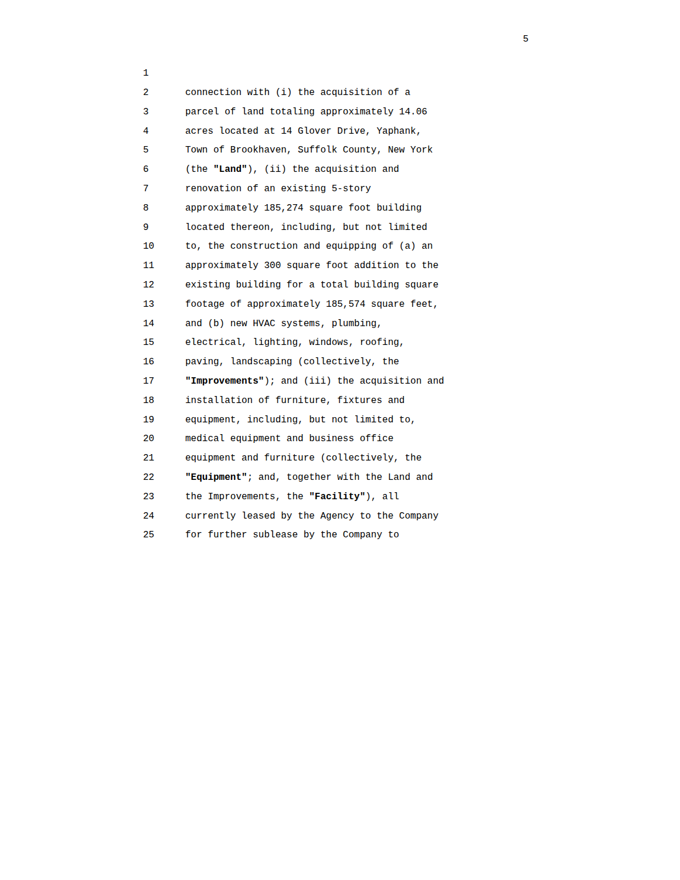5
| 1 | |
| 2 | connection with (i) the acquisition of a |
| 3 | parcel of land totaling approximately 14.06 |
| 4 | acres located at 14 Glover Drive, Yaphank, |
| 5 | Town of Brookhaven, Suffolk County, New York |
| 6 | (the "Land" ), (ii) the acquisition and |
| 7 | renovation of an existing 5-story |
| 8 | approximately 185,274 square foot building |
| 9 | located thereon, including, but not limited |
| 10 | to, the construction and equipping of (a) an |
| 11 | approximately 300 square foot addition to the |
| 12 | existing building for a total building square |
| 13 | footage of approximately 185,574 square feet, |
| 14 | and (b) new HVAC systems, plumbing, |
| 15 | electrical, lighting, windows, roofing, |
| 16 | paving, landscaping (collectively, the |
| 17 | "Improvements" ); and (iii) the acquisition and |
| 18 | installation of furniture, fixtures and |
| 19 | equipment, including, but not limited to, |
| 20 | medical equipment and business office |
| 21 | equipment and furniture (collectively, the |
| 22 | "Equipment" ; and, together with the Land and |
| 23 | the Improvements, the "Facility" ), all |
| 24 | currently leased by the Agency to the Company |
| 25 | for further sublease by the Company to |